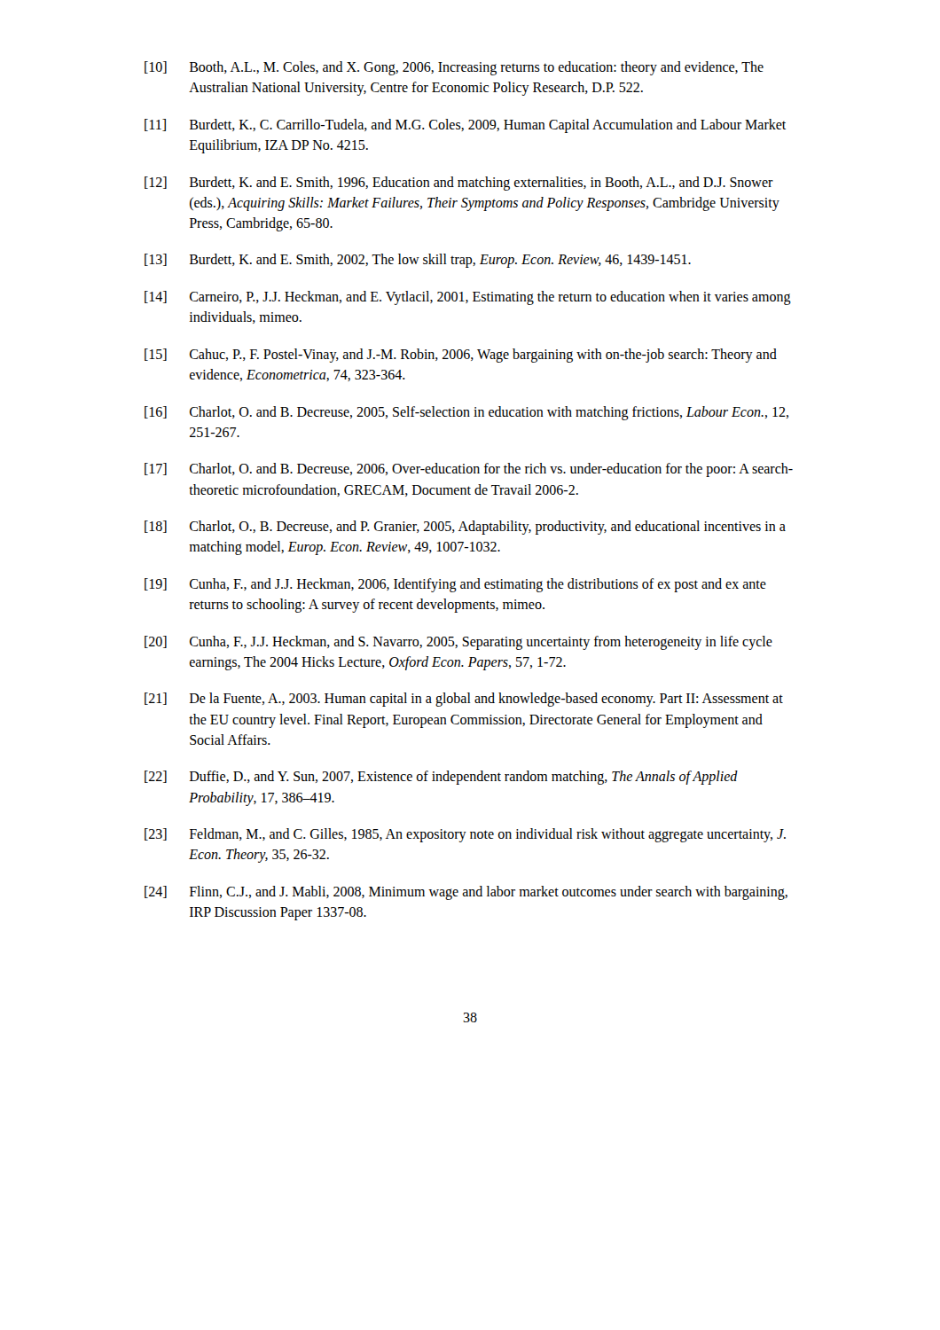[10] Booth, A.L., M. Coles, and X. Gong, 2006, Increasing returns to education: theory and evidence, The Australian National University, Centre for Economic Policy Research, D.P. 522.
[11] Burdett, K., C. Carrillo-Tudela, and M.G. Coles, 2009, Human Capital Accumulation and Labour Market Equilibrium, IZA DP No. 4215.
[12] Burdett, K. and E. Smith, 1996, Education and matching externalities, in Booth, A.L., and D.J. Snower (eds.), Acquiring Skills: Market Failures, Their Symptoms and Policy Responses, Cambridge University Press, Cambridge, 65-80.
[13] Burdett, K. and E. Smith, 2002, The low skill trap, Europ. Econ. Review, 46, 1439-1451.
[14] Carneiro, P., J.J. Heckman, and E. Vytlacil, 2001, Estimating the return to education when it varies among individuals, mimeo.
[15] Cahuc, P., F. Postel-Vinay, and J.-M. Robin, 2006, Wage bargaining with on-the-job search: Theory and evidence, Econometrica, 74, 323-364.
[16] Charlot, O. and B. Decreuse, 2005, Self-selection in education with matching frictions, Labour Econ., 12, 251-267.
[17] Charlot, O. and B. Decreuse, 2006, Over-education for the rich vs. under-education for the poor: A search-theoretic microfoundation, GRECAM, Document de Travail 2006-2.
[18] Charlot, O., B. Decreuse, and P. Granier, 2005, Adaptability, productivity, and educational incentives in a matching model, Europ. Econ. Review, 49, 1007-1032.
[19] Cunha, F., and J.J. Heckman, 2006, Identifying and estimating the distributions of ex post and ex ante returns to schooling: A survey of recent developments, mimeo.
[20] Cunha, F., J.J. Heckman, and S. Navarro, 2005, Separating uncertainty from heterogeneity in life cycle earnings, The 2004 Hicks Lecture, Oxford Econ. Papers, 57, 1-72.
[21] De la Fuente, A., 2003. Human capital in a global and knowledge-based economy. Part II: Assessment at the EU country level. Final Report, European Commission, Directorate General for Employment and Social Affairs.
[22] Duffie, D., and Y. Sun, 2007, Existence of independent random matching, The Annals of Applied Probability, 17, 386–419.
[23] Feldman, M., and C. Gilles, 1985, An expository note on individual risk without aggregate uncertainty, J. Econ. Theory, 35, 26-32.
[24] Flinn, C.J., and J. Mabli, 2008, Minimum wage and labor market outcomes under search with bargaining, IRP Discussion Paper 1337-08.
38